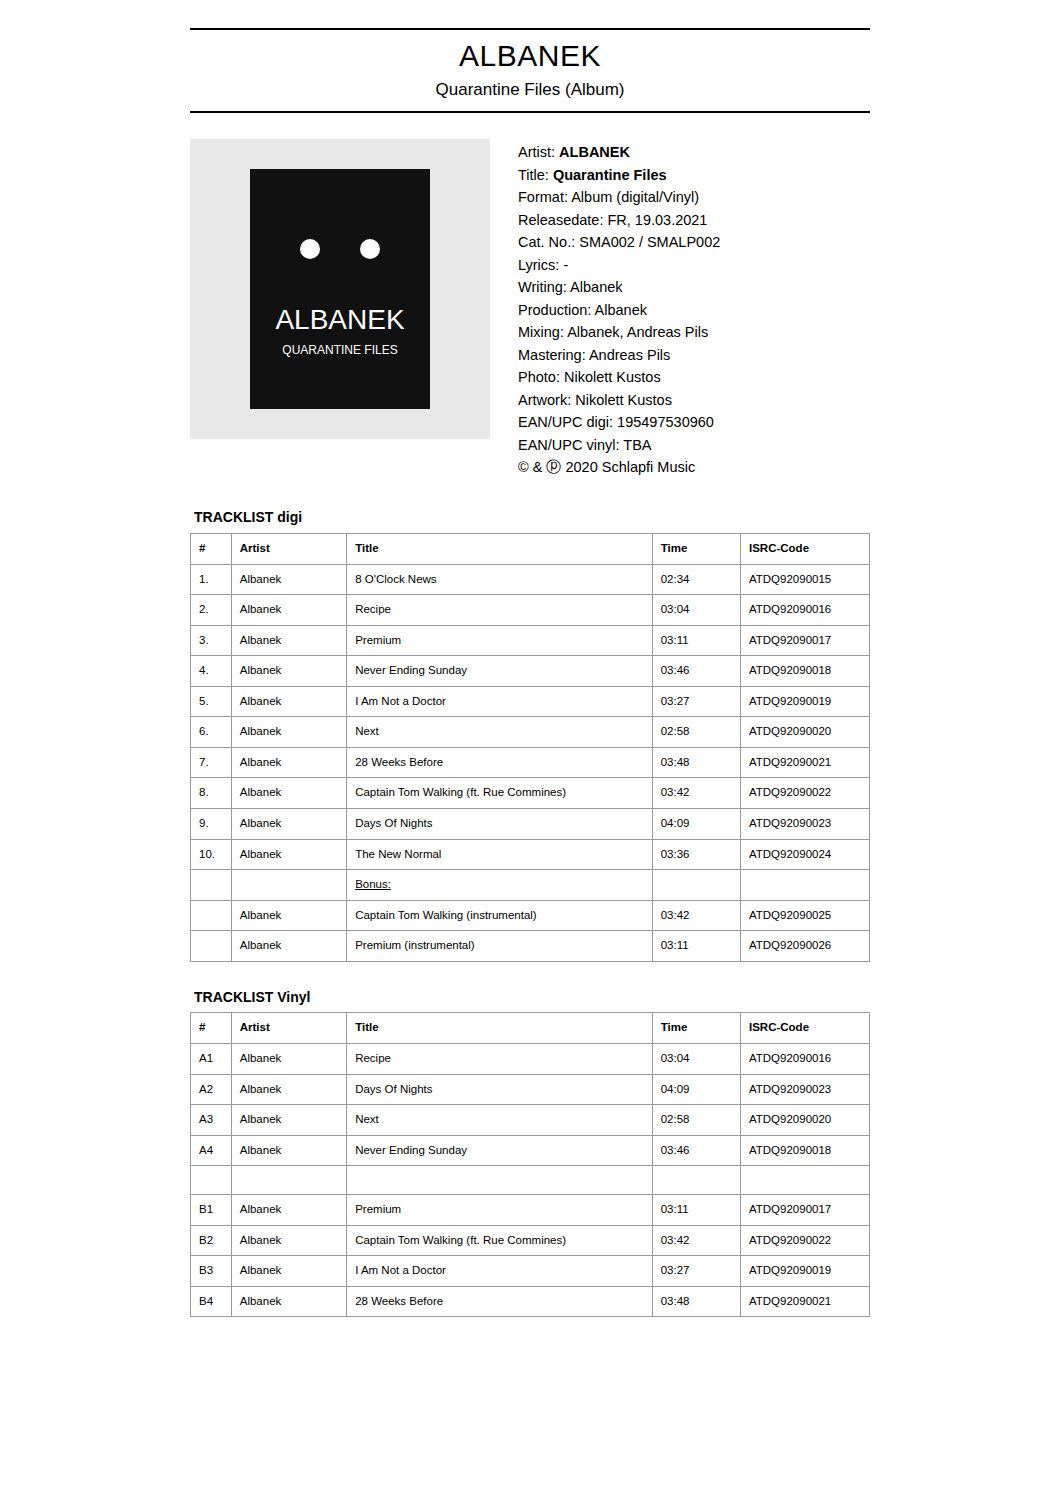ALBANEK
Quarantine Files (Album)
Artist: ALBANEK
Title: Quarantine Files
Format: Album (digital/Vinyl)
Releasedate: FR, 19.03.2021
Cat. No.: SMA002 / SMALP002
Lyrics: -
Writing: Albanek
Production: Albanek
Mixing: Albanek, Andreas Pils
Mastering: Andreas Pils
Photo: Nikolett Kustos
Artwork: Nikolett Kustos
EAN/UPC digi: 195497530960
EAN/UPC vinyl: TBA
© & ⓟ 2020 Schlapfi Music
TRACKLIST digi
| # | Artist | Title | Time | ISRC-Code |
| --- | --- | --- | --- | --- |
| 1. | Albanek | 8 O'Clock News | 02:34 | ATDQ92090015 |
| 2. | Albanek | Recipe | 03:04 | ATDQ92090016 |
| 3. | Albanek | Premium | 03:11 | ATDQ92090017 |
| 4. | Albanek | Never Ending Sunday | 03:46 | ATDQ92090018 |
| 5. | Albanek | I Am Not a Doctor | 03:27 | ATDQ92090019 |
| 6. | Albanek | Next | 02:58 | ATDQ92090020 |
| 7. | Albanek | 28 Weeks Before | 03:48 | ATDQ92090021 |
| 8. | Albanek | Captain Tom Walking (ft. Rue Commines) | 03:42 | ATDQ92090022 |
| 9. | Albanek | Days Of Nights | 04:09 | ATDQ92090023 |
| 10. | Albanek | The New Normal | 03:36 | ATDQ92090024 |
| | | Bonus: | | |
| | Albanek | Captain Tom Walking (instrumental) | 03:42 | ATDQ92090025 |
| | Albanek | Premium (instrumental) | 03:11 | ATDQ92090026 |
TRACKLIST Vinyl
| # | Artist | Title | Time | ISRC-Code |
| --- | --- | --- | --- | --- |
| A1 | Albanek | Recipe | 03:04 | ATDQ92090016 |
| A2 | Albanek | Days Of Nights | 04:09 | ATDQ92090023 |
| A3 | Albanek | Next | 02:58 | ATDQ92090020 |
| A4 | Albanek | Never Ending Sunday | 03:46 | ATDQ92090018 |
| B1 | Albanek | Premium | 03:11 | ATDQ92090017 |
| B2 | Albanek | Captain Tom Walking (ft. Rue Commines) | 03:42 | ATDQ92090022 |
| B3 | Albanek | I Am Not a Doctor | 03:27 | ATDQ92090019 |
| B4 | Albanek | 28 Weeks Before | 03:48 | ATDQ92090021 |